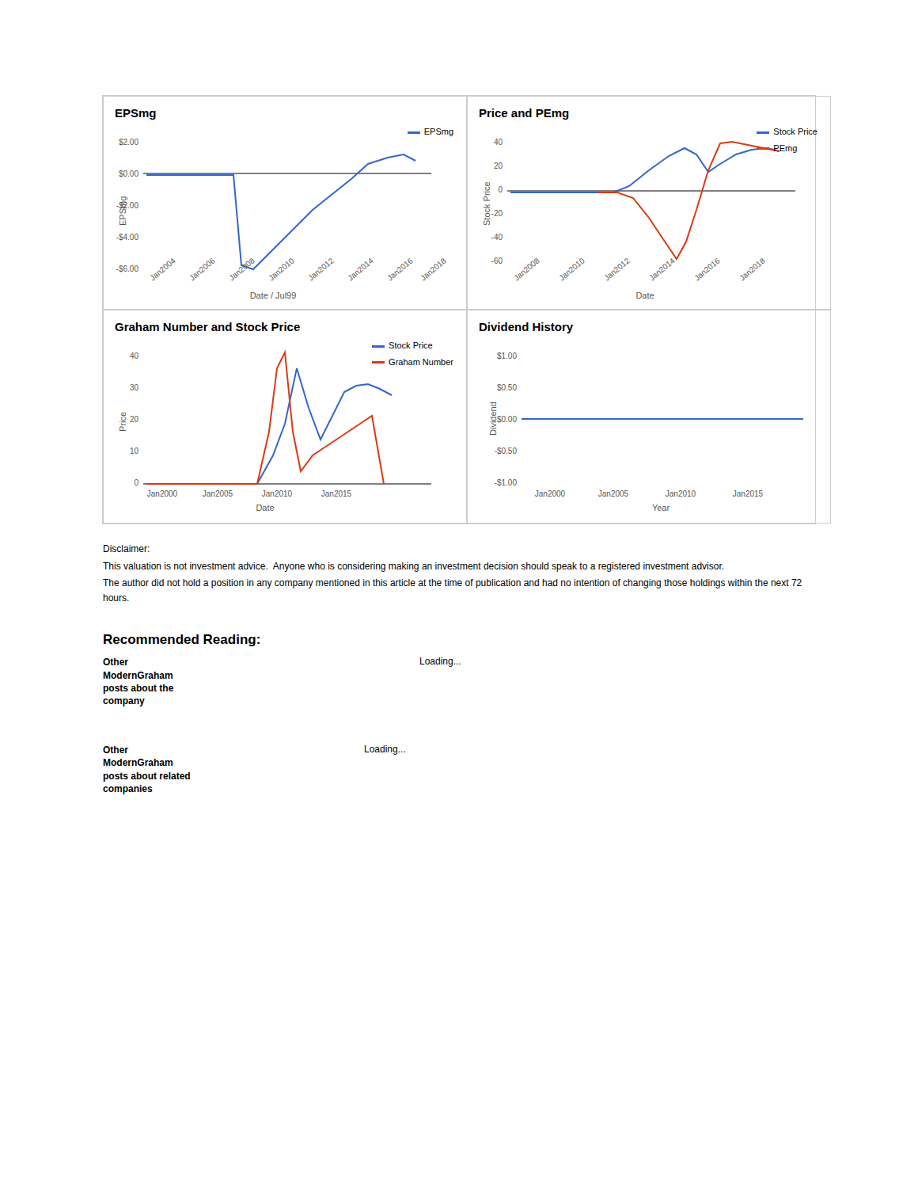EPSmg
EPSmg
$2.00 $0.00 -$2.00 -$4.00 -$6.00 Jan2004 Jan2006 Jan2008 Jan2010 Jan2012 Jan2014 Jan2016 Jan2018 EPSmg Date / Jul99
Price and PEmg
Stock Price
PEmg
40 20 0 -20 -40 -60 Jan2008 Jan2010 Jan2012 Jan2014 Jan2016 Jan2018 Stock Price Date
Graham Number and Stock Price
Stock Price
Graham Number
40 30 20 10 0 Jan2000 Jan2005 Jan2010 Jan2015 Price Date
Dividend History
$1.00 $0.50 $0.00 -$0.50 -$1.00 Jan2000 Jan2005 Jan2010 Jan2015 Dividend Year
Disclaimer:
This valuation is not investment advice. Anyone who is considering making an investment decision should speak to a registered investment advisor.
The author did not hold a position in any company mentioned in this article at the time of publication and had no intention of changing those holdings within the next 72 hours.
Recommended Reading:
Other
ModernGraham
posts about the
company
Loading...
Other
ModernGraham
posts about related
companies
Loading...